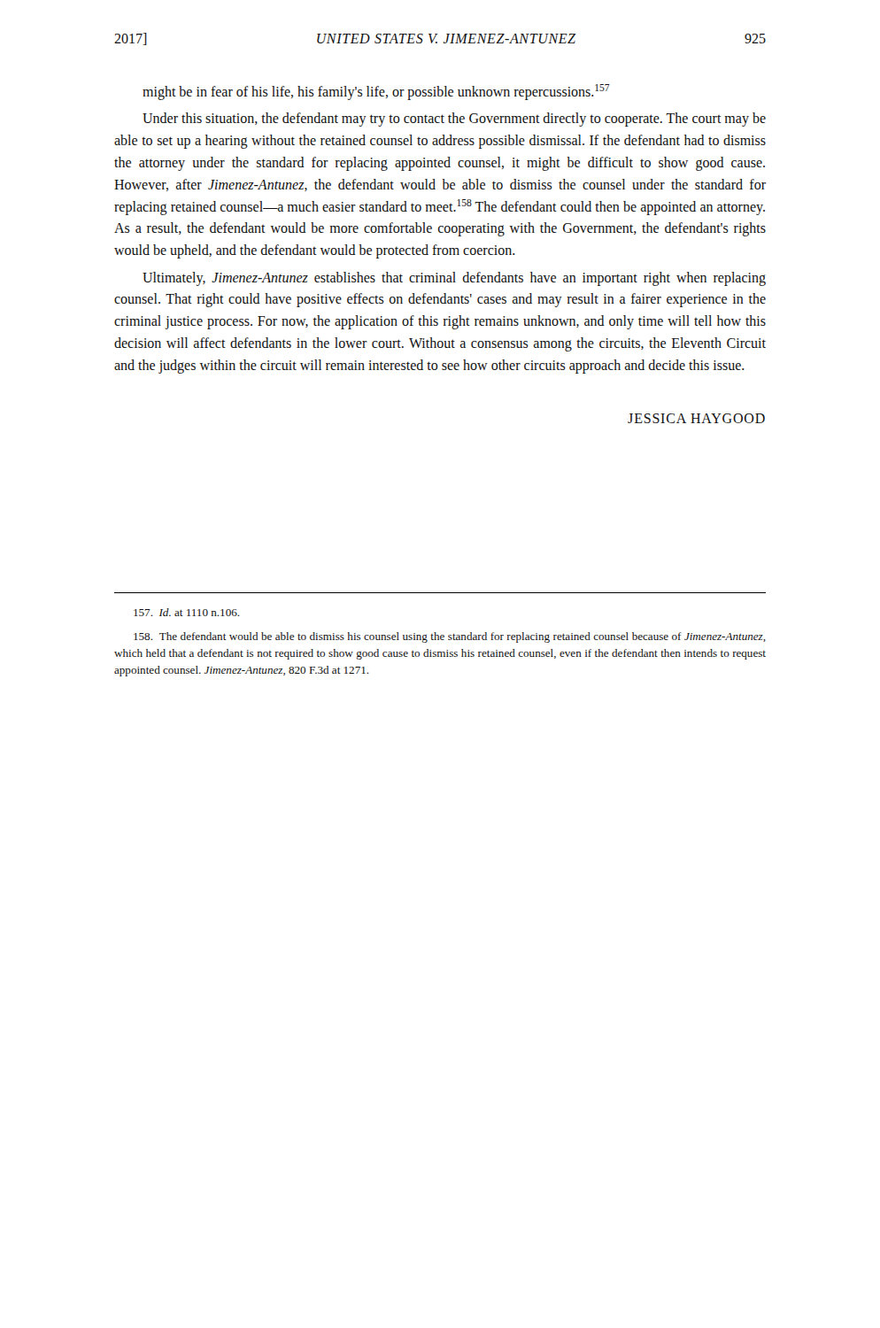2017] UNITED STATES V. JIMENEZ-ANTUNEZ 925
might be in fear of his life, his family's life, or possible unknown repercussions.157
Under this situation, the defendant may try to contact the Government directly to cooperate. The court may be able to set up a hearing without the retained counsel to address possible dismissal. If the defendant had to dismiss the attorney under the standard for replacing appointed counsel, it might be difficult to show good cause. However, after Jimenez-Antunez, the defendant would be able to dismiss the counsel under the standard for replacing retained counsel—a much easier standard to meet.158 The defendant could then be appointed an attorney. As a result, the defendant would be more comfortable cooperating with the Government, the defendant's rights would be upheld, and the defendant would be protected from coercion.
Ultimately, Jimenez-Antunez establishes that criminal defendants have an important right when replacing counsel. That right could have positive effects on defendants' cases and may result in a fairer experience in the criminal justice process. For now, the application of this right remains unknown, and only time will tell how this decision will affect defendants in the lower court. Without a consensus among the circuits, the Eleventh Circuit and the judges within the circuit will remain interested to see how other circuits approach and decide this issue.
Jessica Haygood
157. Id. at 1110 n.106.
158. The defendant would be able to dismiss his counsel using the standard for replacing retained counsel because of Jimenez-Antunez, which held that a defendant is not required to show good cause to dismiss his retained counsel, even if the defendant then intends to request appointed counsel. Jimenez-Antunez, 820 F.3d at 1271.